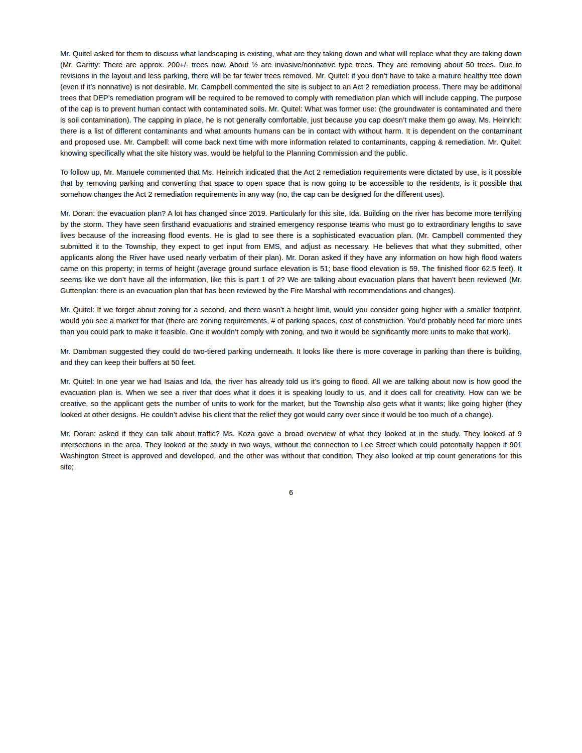Mr. Quitel asked for them to discuss what landscaping is existing, what are they taking down and what will replace what they are taking down (Mr. Garrity: There are approx. 200+/- trees now. About ½ are invasive/nonnative type trees. They are removing about 50 trees. Due to revisions in the layout and less parking, there will be far fewer trees removed. Mr. Quitel: if you don’t have to take a mature healthy tree down (even if it’s nonnative) is not desirable. Mr. Campbell commented the site is subject to an Act 2 remediation process. There may be additional trees that DEP’s remediation program will be required to be removed to comply with remediation plan which will include capping. The purpose of the cap is to prevent human contact with contaminated soils. Mr. Quitel: What was former use: (the groundwater is contaminated and there is soil contamination). The capping in place, he is not generally comfortable, just because you cap doesn’t make them go away. Ms. Heinrich: there is a list of different contaminants and what amounts humans can be in contact with without harm. It is dependent on the contaminant and proposed use. Mr. Campbell: will come back next time with more information related to contaminants, capping & remediation. Mr. Quitel: knowing specifically what the site history was, would be helpful to the Planning Commission and the public.
To follow up, Mr. Manuele commented that Ms. Heinrich indicated that the Act 2 remediation requirements were dictated by use, is it possible that by removing parking and converting that space to open space that is now going to be accessible to the residents, is it possible that somehow changes the Act 2 remediation requirements in any way (no, the cap can be designed for the different uses).
Mr. Doran: the evacuation plan? A lot has changed since 2019. Particularly for this site, Ida. Building on the river has become more terrifying by the storm. They have seen firsthand evacuations and strained emergency response teams who must go to extraordinary lengths to save lives because of the increasing flood events. He is glad to see there is a sophisticated evacuation plan. (Mr. Campbell commented they submitted it to the Township, they expect to get input from EMS, and adjust as necessary. He believes that what they submitted, other applicants along the River have used nearly verbatim of their plan). Mr. Doran asked if they have any information on how high flood waters came on this property; in terms of height (average ground surface elevation is 51; base flood elevation is 59. The finished floor 62.5 feet). It seems like we don’t have all the information, like this is part 1 of 2? We are talking about evacuation plans that haven’t been reviewed (Mr. Guttenplan: there is an evacuation plan that has been reviewed by the Fire Marshal with recommendations and changes).
Mr. Quitel: If we forget about zoning for a second, and there wasn’t a height limit, would you consider going higher with a smaller footprint, would you see a market for that (there are zoning requirements, # of parking spaces, cost of construction. You’d probably need far more units than you could park to make it feasible. One it wouldn’t comply with zoning, and two it would be significantly more units to make that work).
Mr. Dambman suggested they could do two-tiered parking underneath. It looks like there is more coverage in parking than there is building, and they can keep their buffers at 50 feet.
Mr. Quitel: In one year we had Isaias and Ida, the river has already told us it’s going to flood. All we are talking about now is how good the evacuation plan is. When we see a river that does what it does it is speaking loudly to us, and it does call for creativity. How can we be creative, so the applicant gets the number of units to work for the market, but the Township also gets what it wants; like going higher (they looked at other designs. He couldn’t advise his client that the relief they got would carry over since it would be too much of a change).
Mr. Doran: asked if they can talk about traffic? Ms. Koza gave a broad overview of what they looked at in the study. They looked at 9 intersections in the area. They looked at the study in two ways, without the connection to Lee Street which could potentially happen if 901 Washington Street is approved and developed, and the other was without that condition. They also looked at trip count generations for this site;
6